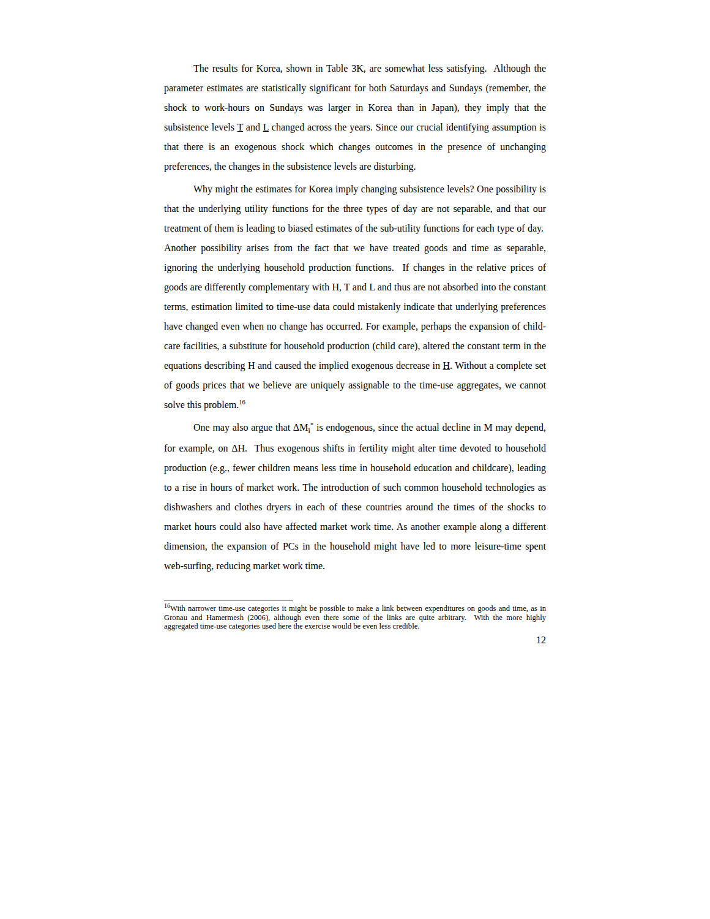The results for Korea, shown in Table 3K, are somewhat less satisfying. Although the parameter estimates are statistically significant for both Saturdays and Sundays (remember, the shock to work-hours on Sundays was larger in Korea than in Japan), they imply that the subsistence levels T and L changed across the years. Since our crucial identifying assumption is that there is an exogenous shock which changes outcomes in the presence of unchanging preferences, the changes in the subsistence levels are disturbing.
Why might the estimates for Korea imply changing subsistence levels? One possibility is that the underlying utility functions for the three types of day are not separable, and that our treatment of them is leading to biased estimates of the sub-utility functions for each type of day. Another possibility arises from the fact that we have treated goods and time as separable, ignoring the underlying household production functions. If changes in the relative prices of goods are differently complementary with H, T and L and thus are not absorbed into the constant terms, estimation limited to time-use data could mistakenly indicate that underlying preferences have changed even when no change has occurred. For example, perhaps the expansion of child-care facilities, a substitute for household production (child care), altered the constant term in the equations describing H and caused the implied exogenous decrease in H. Without a complete set of goods prices that we believe are uniquely assignable to the time-use aggregates, we cannot solve this problem.16
One may also argue that ΔMi* is endogenous, since the actual decline in M may depend, for example, on ΔH. Thus exogenous shifts in fertility might alter time devoted to household production (e.g., fewer children means less time in household education and childcare), leading to a rise in hours of market work. The introduction of such common household technologies as dishwashers and clothes dryers in each of these countries around the times of the shocks to market hours could also have affected market work time. As another example along a different dimension, the expansion of PCs in the household might have led to more leisure-time spent web-surfing, reducing market work time.
16With narrower time-use categories it might be possible to make a link between expenditures on goods and time, as in Gronau and Hamermesh (2006), although even there some of the links are quite arbitrary. With the more highly aggregated time-use categories used here the exercise would be even less credible.
12